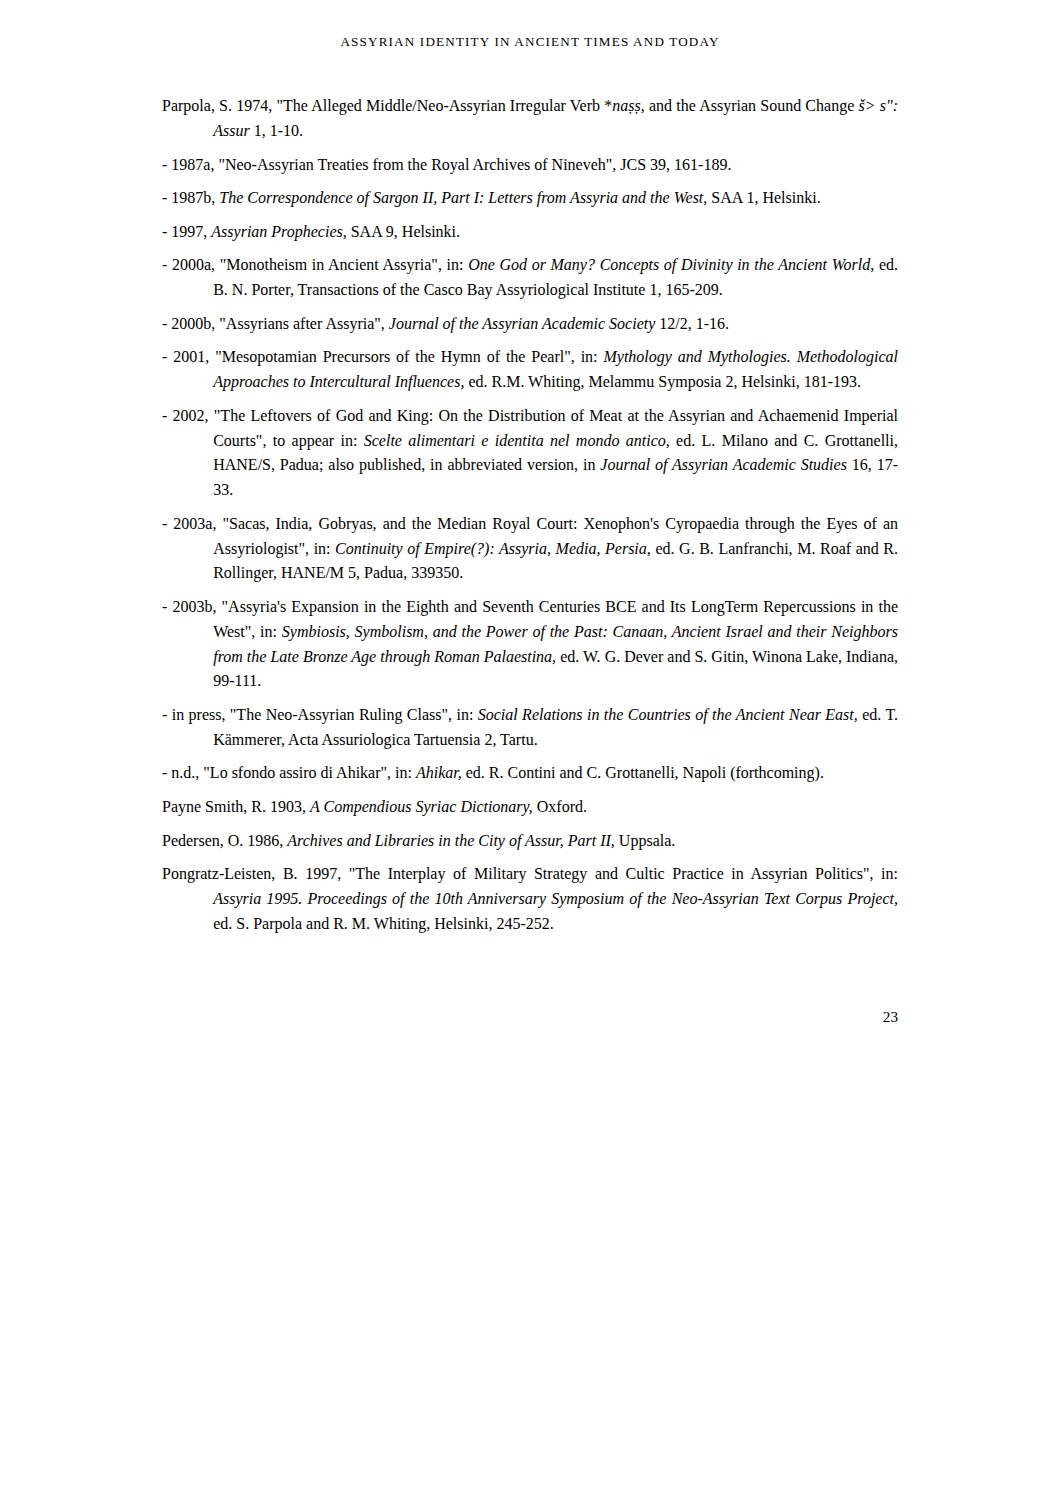Assyrian Identity in Ancient Times and Today
Parpola, S. 1974, "The Alleged Middle/Neo-Assyrian Irregular Verb *naṣṣ, and the Assyrian Sound Change š> s": Assur 1, 1-10.
- 1987a, "Neo-Assyrian Treaties from the Royal Archives of Nineveh", JCS 39, 161-189.
- 1987b, The Correspondence of Sargon II, Part I: Letters from Assyria and the West, SAA 1, Helsinki.
- 1997, Assyrian Prophecies, SAA 9, Helsinki.
- 2000a, "Monotheism in Ancient Assyria", in: One God or Many? Concepts of Divinity in the Ancient World, ed. B. N. Porter, Transactions of the Casco Bay Assyriological Institute 1, 165-209.
- 2000b, "Assyrians after Assyria", Journal of the Assyrian Academic Society 12/2, 1-16.
- 2001, "Mesopotamian Precursors of the Hymn of the Pearl", in: Mythology and Mythologies. Methodological Approaches to Intercultural Influences, ed. R.M. Whiting, Melammu Symposia 2, Helsinki, 181-193.
- 2002, "The Leftovers of God and King: On the Distribution of Meat at the Assyrian and Achaemenid Imperial Courts", to appear in: Scelte alimentari e identita nel mondo antico, ed. L. Milano and C. Grottanelli, HANE/S, Padua; also published, in abbreviated version, in Journal of Assyrian Academic Studies 16, 17-33.
- 2003a, "Sacas, India, Gobryas, and the Median Royal Court: Xenophon's Cyropaedia through the Eyes of an Assyriologist", in: Continuity of Empire(?): Assyria, Media, Persia, ed. G. B. Lanfranchi, M. Roaf and R. Rollinger, HANE/M 5, Padua, 339350.
- 2003b, "Assyria's Expansion in the Eighth and Seventh Centuries BCE and Its LongTerm Repercussions in the West", in: Symbiosis, Symbolism, and the Power of the Past: Canaan, Ancient Israel and their Neighbors from the Late Bronze Age through Roman Palaestina, ed. W. G. Dever and S. Gitin, Winona Lake, Indiana, 99-111.
- in press, "The Neo-Assyrian Ruling Class", in: Social Relations in the Countries of the Ancient Near East, ed. T. Kämmerer, Acta Assuriologica Tartuensia 2, Tartu.
- n.d., "Lo sfondo assiro di Ahikar", in: Ahikar, ed. R. Contini and C. Grottanelli, Napoli (forthcoming).
Payne Smith, R. 1903, A Compendious Syriac Dictionary, Oxford.
Pedersen, O. 1986, Archives and Libraries in the City of Assur, Part II, Uppsala.
Pongratz-Leisten, B. 1997, "The Interplay of Military Strategy and Cultic Practice in Assyrian Politics", in: Assyria 1995. Proceedings of the 10th Anniversary Symposium of the Neo-Assyrian Text Corpus Project, ed. S. Parpola and R. M. Whiting, Helsinki, 245-252.
23